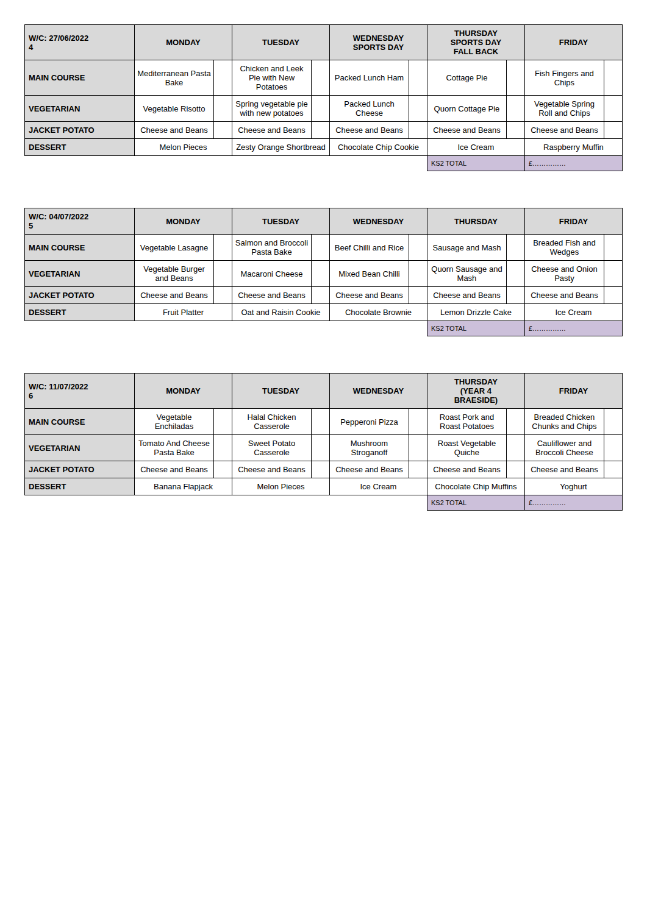| W/C: 27/06/2022 4 | MONDAY | TUESDAY | WEDNESDAY SPORTS DAY | THURSDAY SPORTS DAY FALL BACK | FRIDAY |
| --- | --- | --- | --- | --- | --- |
| MAIN COURSE | Mediterranean Pasta Bake | | Chicken and Leek Pie with New Potatoes | | Packed Lunch Ham | | Cottage Pie | | Fish Fingers and Chips | |
| VEGETARIAN | Vegetable Risotto | | Spring vegetable pie with new potatoes | | Packed Lunch Cheese | | Quorn Cottage Pie | | Vegetable Spring Roll and Chips | |
| JACKET POTATO | Cheese and Beans | | Cheese and Beans | | Cheese and Beans | | Cheese and Beans | | Cheese and Beans | |
| DESSERT | Melon Pieces | Zesty Orange Shortbread | Chocolate Chip Cookie | Ice Cream | Raspberry Muffin |
| | | | | KS2 TOTAL | £…………… |
| W/C: 04/07/2022 5 | MONDAY | TUESDAY | WEDNESDAY | THURSDAY | FRIDAY |
| --- | --- | --- | --- | --- | --- |
| MAIN COURSE | Vegetable Lasagne | | Salmon and Broccoli Pasta Bake | | Beef Chilli and Rice | | Sausage and Mash | | Breaded Fish and Wedges | |
| VEGETARIAN | Vegetable Burger and Beans | | Macaroni Cheese | | Mixed Bean Chilli | | Quorn Sausage and Mash | | Cheese and Onion Pasty | |
| JACKET POTATO | Cheese and Beans | | Cheese and Beans | | Cheese and Beans | | Cheese and Beans | | Cheese and Beans | |
| DESSERT | Fruit Platter | Oat and Raisin Cookie | Chocolate Brownie | Lemon Drizzle Cake | Ice Cream |
| | | | | KS2 TOTAL | £…………… |
| W/C: 11/07/2022 6 | MONDAY | TUESDAY | WEDNESDAY | THURSDAY (YEAR 4 BRAESIDE) | FRIDAY |
| --- | --- | --- | --- | --- | --- |
| MAIN COURSE | Vegetable Enchiladas | | Halal Chicken Casserole | | Pepperoni Pizza | | Roast Pork and Roast Potatoes | | Breaded Chicken Chunks and Chips | |
| VEGETARIAN | Tomato And Cheese Pasta Bake | | Sweet Potato Casserole | | Mushroom Stroganoff | | Roast Vegetable Quiche | | Cauliflower and Broccoli Cheese | |
| JACKET POTATO | Cheese and Beans | | Cheese and Beans | | Cheese and Beans | | Cheese and Beans | | Cheese and Beans | |
| DESSERT | Banana Flapjack | Melon Pieces | Ice Cream | Chocolate Chip Muffins | Yoghurt |
| | | | | KS2 TOTAL | £…………… |